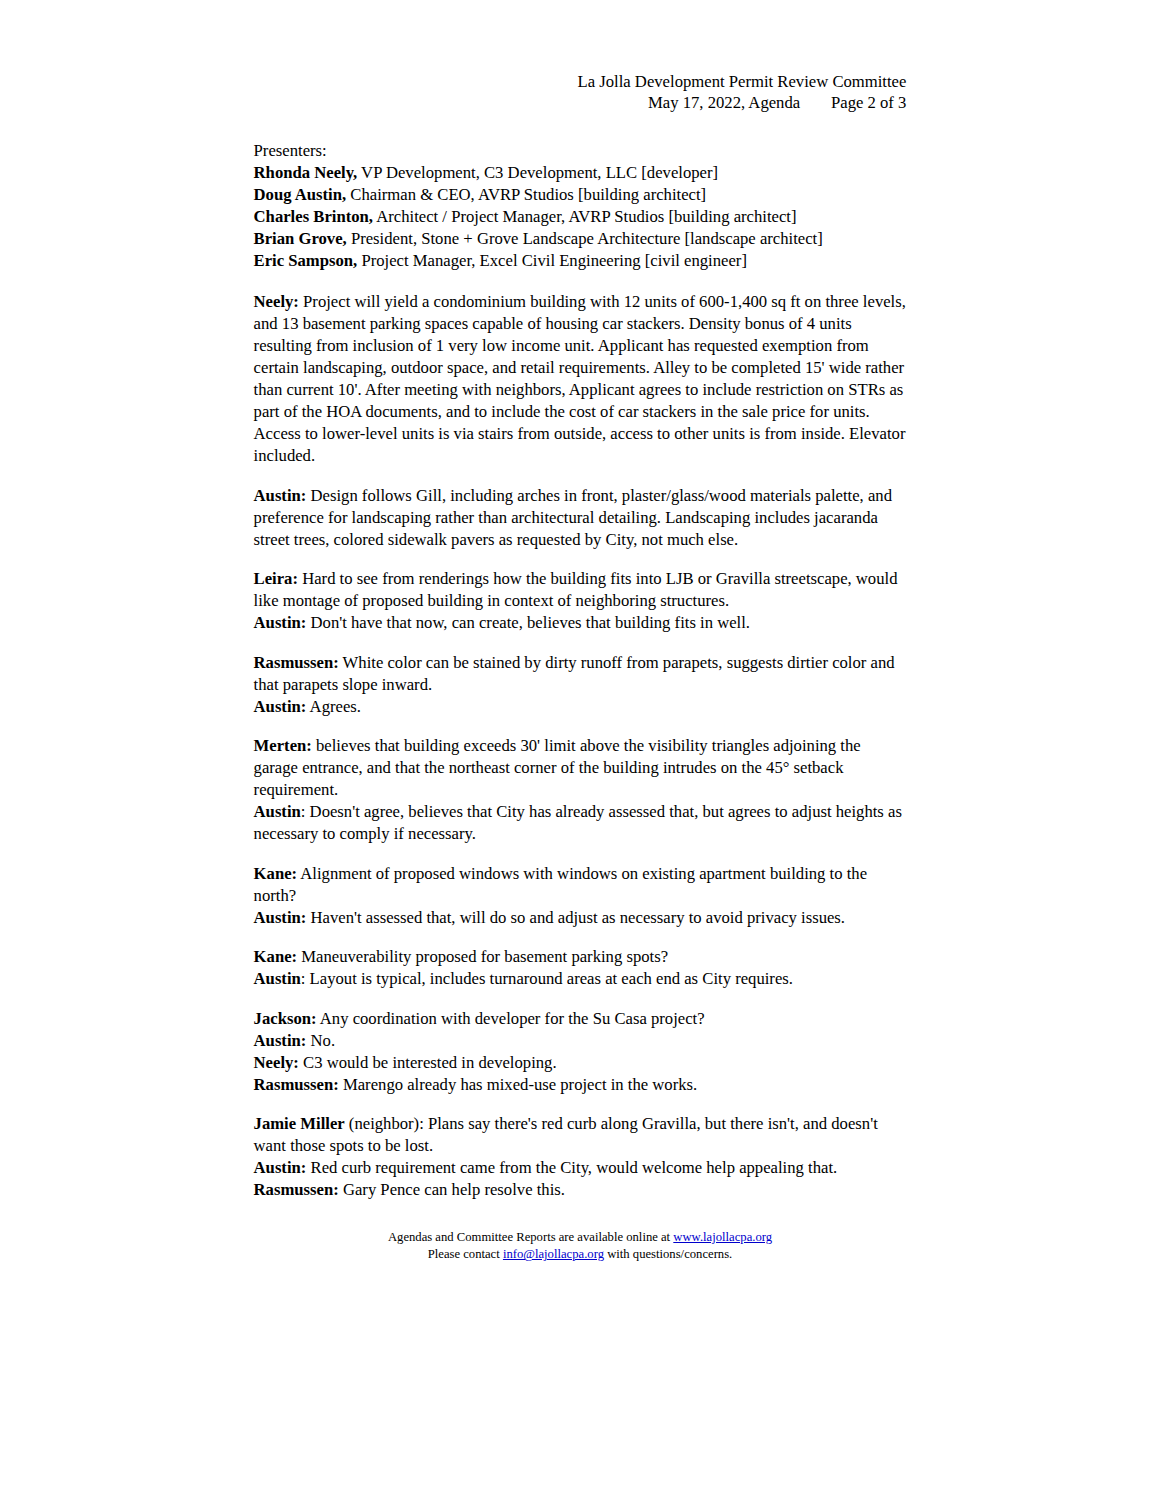La Jolla Development Permit Review Committee May 17, 2022, Agenda Page 2 of 3
Presenters:
Rhonda Neely, VP Development, C3 Development, LLC [developer]
Doug Austin, Chairman & CEO, AVRP Studios [building architect]
Charles Brinton, Architect / Project Manager, AVRP Studios [building architect]
Brian Grove, President, Stone + Grove Landscape Architecture [landscape architect]
Eric Sampson, Project Manager, Excel Civil Engineering [civil engineer]
Neely: Project will yield a condominium building with 12 units of 600-1,400 sq ft on three levels, and 13 basement parking spaces capable of housing car stackers. Density bonus of 4 units resulting from inclusion of 1 very low income unit. Applicant has requested exemption from certain landscaping, outdoor space, and retail requirements. Alley to be completed 15' wide rather than current 10'. After meeting with neighbors, Applicant agrees to include restriction on STRs as part of the HOA documents, and to include the cost of car stackers in the sale price for units. Access to lower-level units is via stairs from outside, access to other units is from inside. Elevator included.
Austin: Design follows Gill, including arches in front, plaster/glass/wood materials palette, and preference for landscaping rather than architectural detailing. Landscaping includes jacaranda street trees, colored sidewalk pavers as requested by City, not much else.
Leira: Hard to see from renderings how the building fits into LJB or Gravilla streetscape, would like montage of proposed building in context of neighboring structures.
Austin: Don't have that now, can create, believes that building fits in well.
Rasmussen: White color can be stained by dirty runoff from parapets, suggests dirtier color and that parapets slope inward.
Austin: Agrees.
Merten: believes that building exceeds 30' limit above the visibility triangles adjoining the garage entrance, and that the northeast corner of the building intrudes on the 45° setback requirement.
Austin: Doesn't agree, believes that City has already assessed that, but agrees to adjust heights as necessary to comply if necessary.
Kane: Alignment of proposed windows with windows on existing apartment building to the north?
Austin: Haven't assessed that, will do so and adjust as necessary to avoid privacy issues.
Kane: Maneuverability proposed for basement parking spots?
Austin: Layout is typical, includes turnaround areas at each end as City requires.
Jackson: Any coordination with developer for the Su Casa project?
Austin: No.
Neely: C3 would be interested in developing.
Rasmussen: Marengo already has mixed-use project in the works.
Jamie Miller (neighbor): Plans say there's red curb along Gravilla, but there isn't, and doesn't want those spots to be lost.
Austin: Red curb requirement came from the City, would welcome help appealing that.
Rasmussen: Gary Pence can help resolve this.
Agendas and Committee Reports are available online at www.lajollacpa.org
Please contact info@lajollacpa.org with questions/concerns.